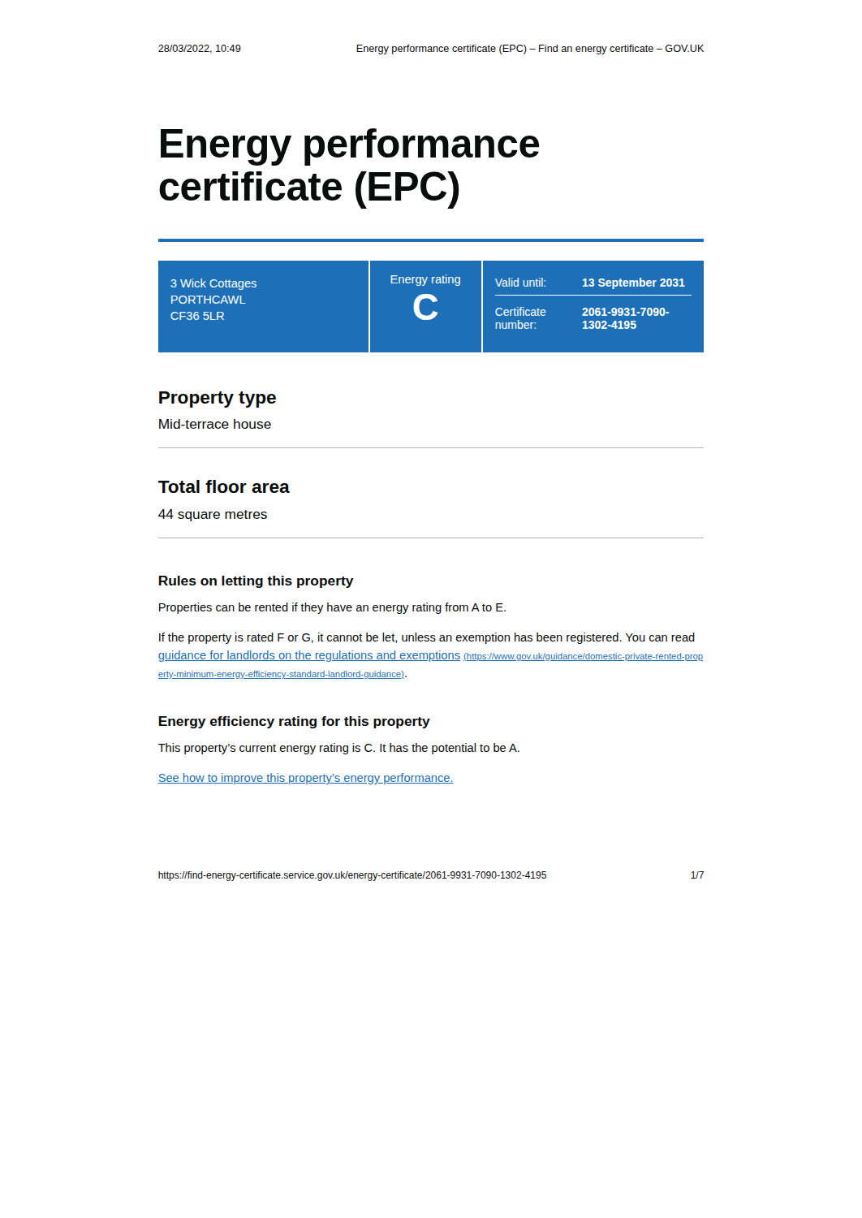28/03/2022, 10:49 Energy performance certificate (EPC) – Find an energy certificate – GOV.UK
Energy performance certificate (EPC)
3 Wick Cottages
PORTHCAWL
CF36 5LR
Energy rating C
Valid until:
13 September 2031
Certificate number:
2061-9931-7090-1302-4195
Property type
Mid-terrace house
Total floor area
44 square metres
Rules on letting this property
Properties can be rented if they have an energy rating from A to E.
If the property is rated F or G, it cannot be let, unless an exemption has been registered. You can read guidance for landlords on the regulations and exemptions (https://www.gov.uk/guidance/domestic-private-rented-property-minimum-energy-efficiency-standard-landlord-guidance).
Energy efficiency rating for this property
This property’s current energy rating is C. It has the potential to be A.
See how to improve this property’s energy performance.
https://find-energy-certificate.service.gov.uk/energy-certificate/2061-9931-7090-1302-4195 1/7